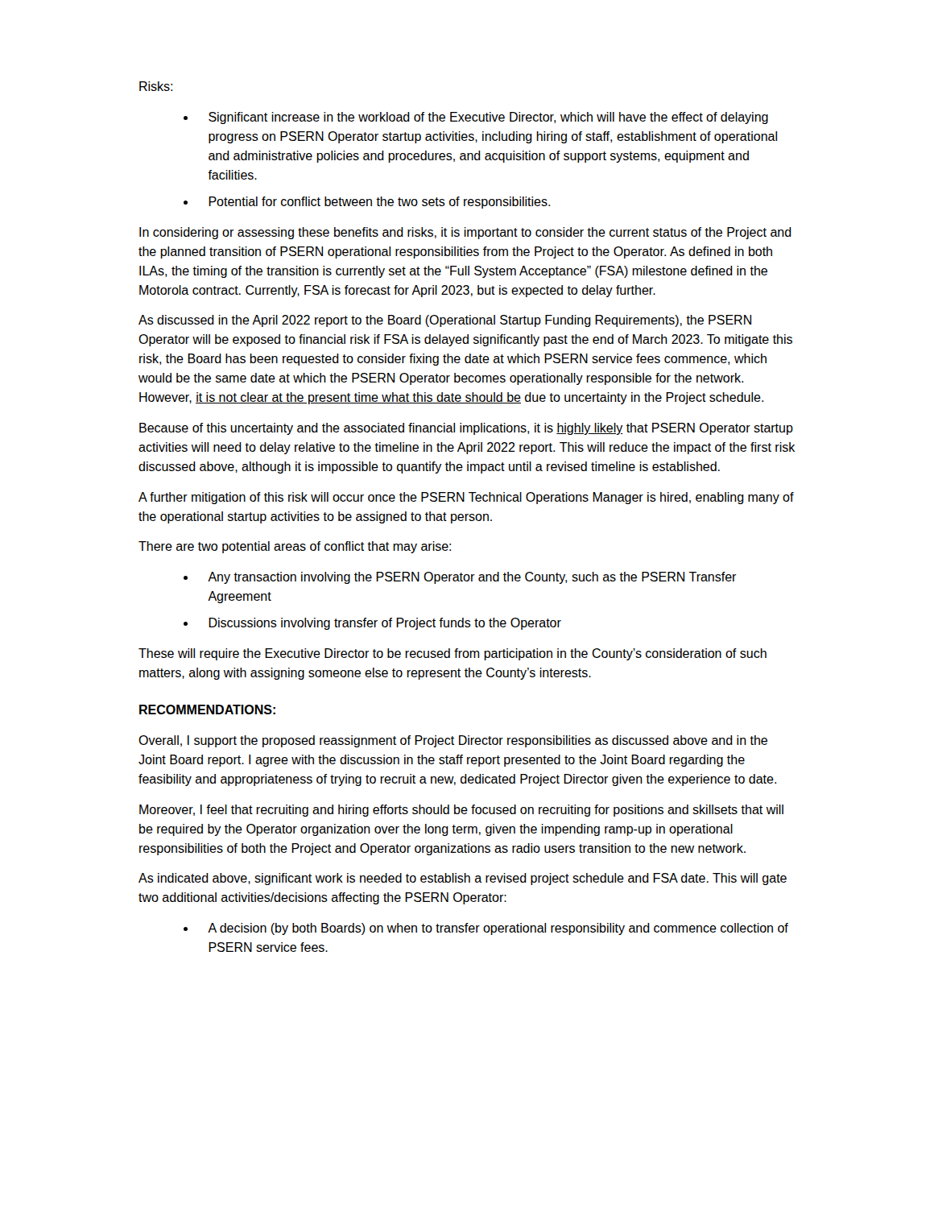Risks:
Significant increase in the workload of the Executive Director, which will have the effect of delaying progress on PSERN Operator startup activities, including hiring of staff, establishment of operational and administrative policies and procedures, and acquisition of support systems, equipment and facilities.
Potential for conflict between the two sets of responsibilities.
In considering or assessing these benefits and risks, it is important to consider the current status of the Project and the planned transition of PSERN operational responsibilities from the Project to the Operator. As defined in both ILAs, the timing of the transition is currently set at the “Full System Acceptance” (FSA) milestone defined in the Motorola contract. Currently, FSA is forecast for April 2023, but is expected to delay further.
As discussed in the April 2022 report to the Board (Operational Startup Funding Requirements), the PSERN Operator will be exposed to financial risk if FSA is delayed significantly past the end of March 2023. To mitigate this risk, the Board has been requested to consider fixing the date at which PSERN service fees commence, which would be the same date at which the PSERN Operator becomes operationally responsible for the network. However, it is not clear at the present time what this date should be due to uncertainty in the Project schedule.
Because of this uncertainty and the associated financial implications, it is highly likely that PSERN Operator startup activities will need to delay relative to the timeline in the April 2022 report. This will reduce the impact of the first risk discussed above, although it is impossible to quantify the impact until a revised timeline is established.
A further mitigation of this risk will occur once the PSERN Technical Operations Manager is hired, enabling many of the operational startup activities to be assigned to that person.
There are two potential areas of conflict that may arise:
Any transaction involving the PSERN Operator and the County, such as the PSERN Transfer Agreement
Discussions involving transfer of Project funds to the Operator
These will require the Executive Director to be recused from participation in the County’s consideration of such matters, along with assigning someone else to represent the County’s interests.
RECOMMENDATIONS:
Overall, I support the proposed reassignment of Project Director responsibilities as discussed above and in the Joint Board report. I agree with the discussion in the staff report presented to the Joint Board regarding the feasibility and appropriateness of trying to recruit a new, dedicated Project Director given the experience to date.
Moreover, I feel that recruiting and hiring efforts should be focused on recruiting for positions and skillsets that will be required by the Operator organization over the long term, given the impending ramp-up in operational responsibilities of both the Project and Operator organizations as radio users transition to the new network.
As indicated above, significant work is needed to establish a revised project schedule and FSA date. This will gate two additional activities/decisions affecting the PSERN Operator:
A decision (by both Boards) on when to transfer operational responsibility and commence collection of PSERN service fees.